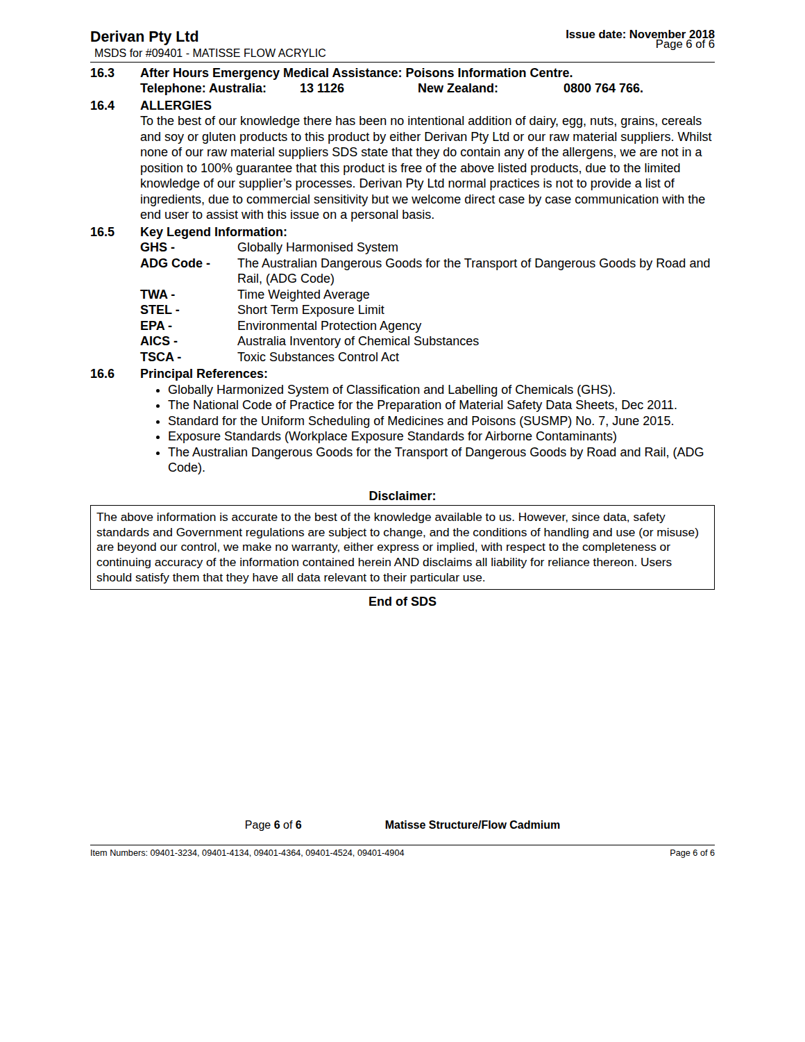Derivan Pty Ltd
MSDS for #09401 - MATISSE FLOW ACRYLIC
Issue date: November 2018
Page 6 of 6
16.3
After Hours Emergency Medical Assistance: Poisons Information Centre.
Telephone: Australia: 13 1126 New Zealand: 0800 764 766.
16.4
ALLERGIES
To the best of our knowledge there has been no intentional addition of dairy, egg, nuts, grains, cereals and soy or gluten products to this product by either Derivan Pty Ltd or our raw material suppliers. Whilst none of our raw material suppliers SDS state that they do contain any of the allergens, we are not in a position to 100% guarantee that this product is free of the above listed products, due to the limited knowledge of our supplier’s processes. Derivan Pty Ltd normal practices is not to provide a list of ingredients, due to commercial sensitivity but we welcome direct case by case communication with the end user to assist with this issue on a personal basis.
16.5
Key Legend Information:
GHS -
Globally Harmonised System
ADG Code -
The Australian Dangerous Goods for the Transport of Dangerous Goods by Road and Rail, (ADG Code)
TWA -
Time Weighted Average
STEL -
Short Term Exposure Limit
EPA -
Environmental Protection Agency
AICS -
Australia Inventory of Chemical Substances
TSCA -
Toxic Substances Control Act
16.6
Principal References:
Globally Harmonized System of Classification and Labelling of Chemicals (GHS).
The National Code of Practice for the Preparation of Material Safety Data Sheets, Dec 2011.
Standard for the Uniform Scheduling of Medicines and Poisons (SUSMP) No. 7, June 2015.
Exposure Standards (Workplace Exposure Standards for Airborne Contaminants)
The Australian Dangerous Goods for the Transport of Dangerous Goods by Road and Rail, (ADG Code).
Disclaimer:
The above information is accurate to the best of the knowledge available to us. However, since data, safety standards and Government regulations are subject to change, and the conditions of handling and use (or misuse) are beyond our control, we make no warranty, either express or implied, with respect to the completeness or continuing accuracy of the information contained herein AND disclaims all liability for reliance thereon. Users should satisfy them that they have all data relevant to their particular use.
End of SDS
Page 6 of 6
Matisse Structure/Flow Cadmium
Item Numbers: 09401-3234, 09401-4134, 09401-4364, 09401-4524, 09401-4904
Page 6 of 6